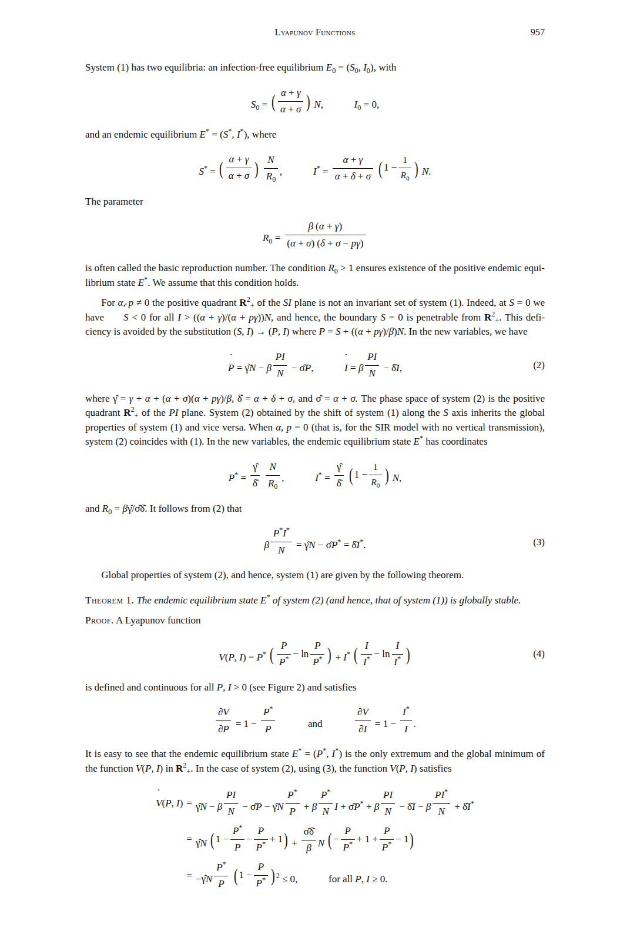Lyapunov Functions 957
System (1) has two equilibria: an infection-free equilibrium E0 = (S0, I0), with
S0 = (α + γ α + σ) N, I0 = 0,
and an endemic equilibrium E* = (S*, I*), where
S* = (α + γ α + σ) NR0, I* = α + γ α + δ + σ (1 − 1 R0) N.
The parameter
R0 = β (α + γ)(α + σ) (δ + σ − pγ)
is often called the basic reproduction number. The condition R0 > 1 ensures existence of the positive endemic equilibrium state E*. We assume that this condition holds.
For α, p ≠ 0 the positive quadrant R 2+ of the SI plane is not an invariant set of system (1). Indeed, at S = 0 we have S < 0 for all I > ((α + γ)/(α + pγ))N, and hence, the boundary S = 0 is penetrable from R 2+. This deficiency is avoided by the substitution (S, I) → (P, I) where P = S + ((α + pγ)/β)N. In the new variables, we have
P = γ̂N − βPI N − σ̂P, I = βPI N − δ̂I, (2)
where γ̂ = γ + α + (α + σ)(α + pγ)/β, δ̂ = α + δ + σ, and σ̂ = α + σ. The phase space of system (2) is the positive quadrant R 2+ of the PI plane. System (2) obtained by the shift of system (1) along the S axis inherits the global properties of system (1) and vice versa. When α, p = 0 (that is, for the SIR model with no vertical transmission), system (2) coincides with (1). In the new variables, the endemic equilibrium state E* has coordinates
P* = γ̂δ̂ NR0, I* = γ̂δ̂ (1 − 1 R0) N,
and R0 = βγ̂/σ̂δ̂. It follows from (2) that
βP*I*N = γ̂N − σ̂P* = δ̂I*. (3)
Global properties of system (2), and hence, system (1) are given by the following theorem.
Theorem 1. The endemic equilibrium state E* of system (2) (and hence, that of system (1)) is globally stable.
Proof. A Lyapunov function
V(P, I) = P* (PP* − ln PP*) + I* (II* − ln II*) (4)
is defined and continuous for all P, I > 0 (see Figure 2) and satisfies
∂V∂P = 1 − P*P and ∂V∂I = 1 − I*I.
It is easy to see that the endemic equilibrium state E* = (P*, I*) is the only extremum and the global minimum of the function V(P, I) in R 2+. In the case of system (2), using (3), the function V(P, I) satisfies
V(P, I)
=
γ̂N − βPI N − σ̂P − γ̂NP*P + βP*N I + σ̂P* + βPI N − δ̂I − βPI*N + δ̂I*
=
γ̂N (1 − P*P − PP* + 1) + σ̂δ̂β N (−PP* + 1 + PP* − 1)
=
−γ̂NP*P (1 − PP*)2 ≤ 0, for all P, I ≥ 0.